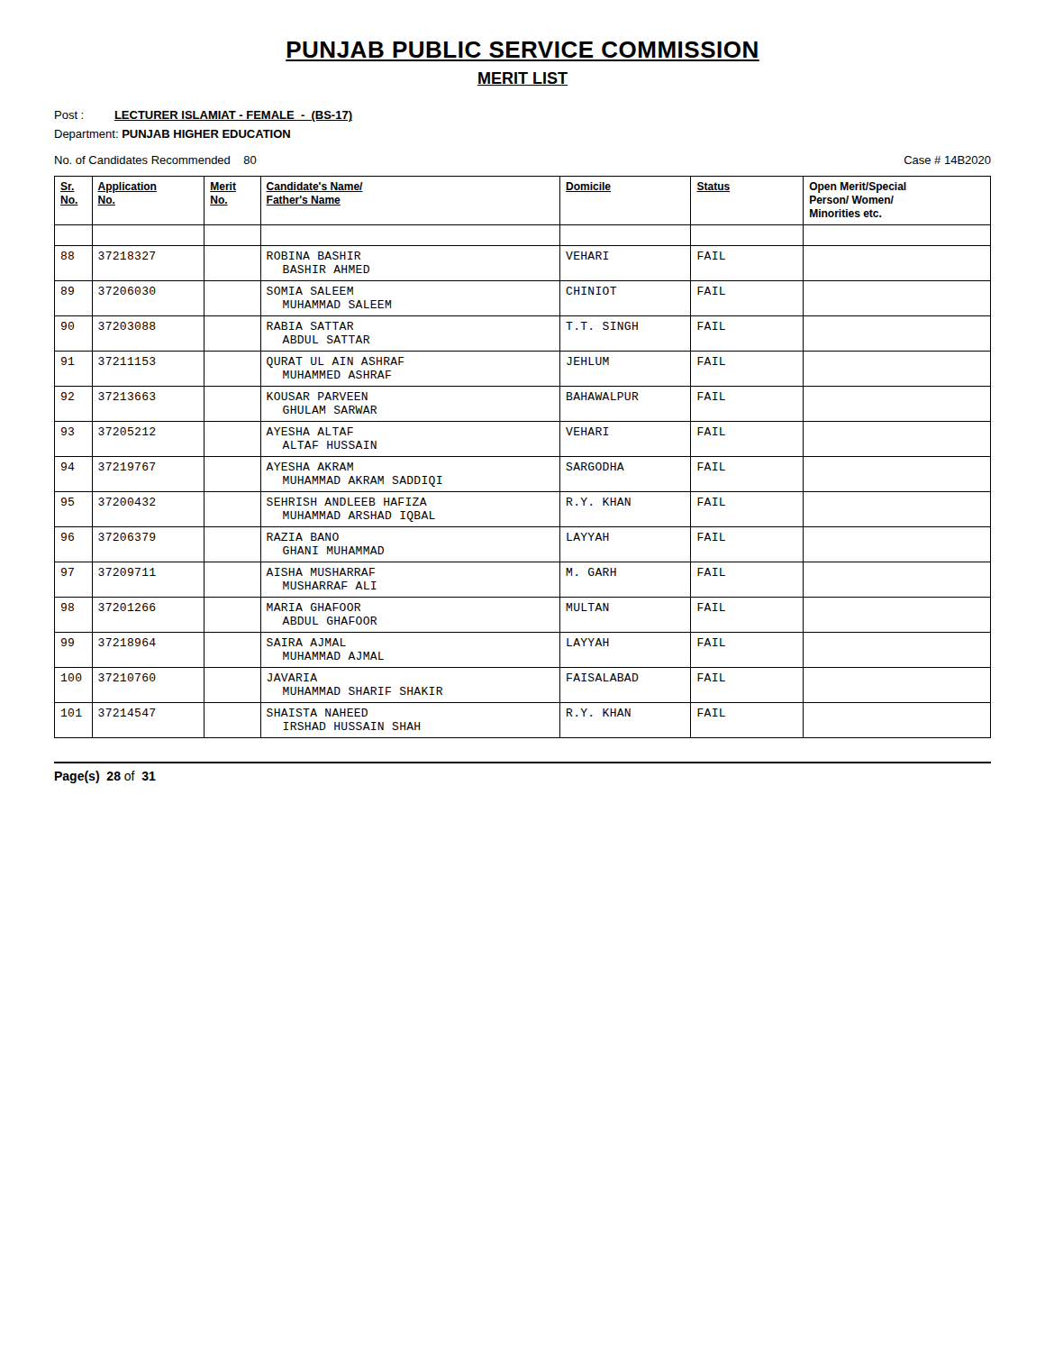PUNJAB PUBLIC SERVICE COMMISSION
MERIT LIST
Post : LECTURER ISLAMIAT - FEMALE - (BS-17)
Department: PUNJAB HIGHER EDUCATION
No. of Candidates Recommended 80
Case # 14B2020
| Sr. No. | Application No. | Merit No. | Candidate's Name/ Father's Name | Domicile | Status | Open Merit/Special Person/ Women/ Minorities etc. |
| --- | --- | --- | --- | --- | --- | --- |
| 88 | 37218327 | | ROBINA BASHIR BASHIR AHMED | VEHARI | FAIL | |
| 89 | 37206030 | | SOMIA SALEEM MUHAMMAD SALEEM | CHINIOT | FAIL | |
| 90 | 37203088 | | RABIA SATTAR ABDUL SATTAR | T.T. SINGH | FAIL | |
| 91 | 37211153 | | QURAT UL AIN ASHRAF MUHAMMED ASHRAF | JEHLUM | FAIL | |
| 92 | 37213663 | | KOUSAR PARVEEN GHULAM SARWAR | BAHAWALPUR | FAIL | |
| 93 | 37205212 | | AYESHA ALTAF ALTAF HUSSAIN | VEHARI | FAIL | |
| 94 | 37219767 | | AYESHA AKRAM MUHAMMAD AKRAM SADDIQI | SARGODHA | FAIL | |
| 95 | 37200432 | | SEHRISH ANDLEEB HAFIZA MUHAMMAD ARSHAD IQBAL | R.Y. KHAN | FAIL | |
| 96 | 37206379 | | RAZIA BANO GHANI MUHAMMAD | LAYYAH | FAIL | |
| 97 | 37209711 | | AISHA MUSHARRAF MUSHARRAF ALI | M. GARH | FAIL | |
| 98 | 37201266 | | MARIA GHAFOOR ABDUL GHAFOOR | MULTAN | FAIL | |
| 99 | 37218964 | | SAIRA AJMAL MUHAMMAD AJMAL | LAYYAH | FAIL | |
| 100 | 37210760 | | JAVARIA MUHAMMAD SHARIF SHAKIR | FAISALABAD | FAIL | |
| 101 | 37214547 | | SHAISTA NAHEED IRSHAD HUSSAIN SHAH | R.Y. KHAN | FAIL | |
Page(s) 28 of 31